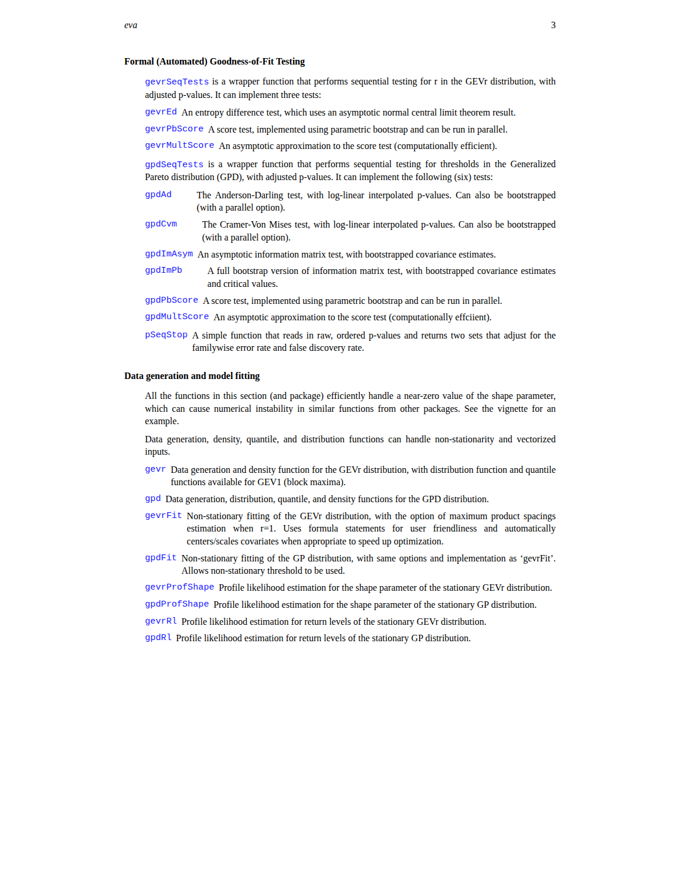eva 3
Formal (Automated) Goodness-of-Fit Testing
gevrSeqTests is a wrapper function that performs sequential testing for r in the GEVr distribution, with adjusted p-values. It can implement three tests:
gevrEd
An entropy difference test, which uses an asymptotic normal central limit theorem result.
gevrPbScore
A score test, implemented using parametric bootstrap and can be run in parallel.
gevrMultScore
An asymptotic approximation to the score test (computationally efficient).
gpdSeqTests is a wrapper function that performs sequential testing for thresholds in the Generalized Pareto distribution (GPD), with adjusted p-values. It can implement the following (six) tests:
gpdAd
The Anderson-Darling test, with log-linear interpolated p-values. Can also be bootstrapped (with a parallel option).
gpdCvm
The Cramer-Von Mises test, with log-linear interpolated p-values. Can also be bootstrapped (with a parallel option).
gpdImAsym
An asymptotic information matrix test, with bootstrapped covariance estimates.
gpdImPb
A full bootstrap version of information matrix test, with bootstrapped covariance estimates and critical values.
gpdPbScore
A score test, implemented using parametric bootstrap and can be run in parallel.
gpdMultScore
An asymptotic approximation to the score test (computationally effciient).
pSeqStop
A simple function that reads in raw, ordered p-values and returns two sets that adjust for the familywise error rate and false discovery rate.
Data generation and model fitting
All the functions in this section (and package) efficiently handle a near-zero value of the shape parameter, which can cause numerical instability in similar functions from other packages. See the vignette for an example.
Data generation, density, quantile, and distribution functions can handle non-stationarity and vectorized inputs.
gevr
Data generation and density function for the GEVr distribution, with distribution function and quantile functions available for GEV1 (block maxima).
gpd
Data generation, distribution, quantile, and density functions for the GPD distribution.
gevrFit
Non-stationary fitting of the GEVr distribution, with the option of maximum product spacings estimation when r=1. Uses formula statements for user friendliness and automatically centers/scales covariates when appropriate to speed up optimization.
gpdFit
Non-stationary fitting of the GP distribution, with same options and implementation as ‘gevrFit’. Allows non-stationary threshold to be used.
gevrProfShape
Profile likelihood estimation for the shape parameter of the stationary GEVr distribution.
gpdProfShape
Profile likelihood estimation for the shape parameter of the stationary GP distribution.
gevrRl
Profile likelihood estimation for return levels of the stationary GEVr distribution.
gpdRl
Profile likelihood estimation for return levels of the stationary GP distribution.